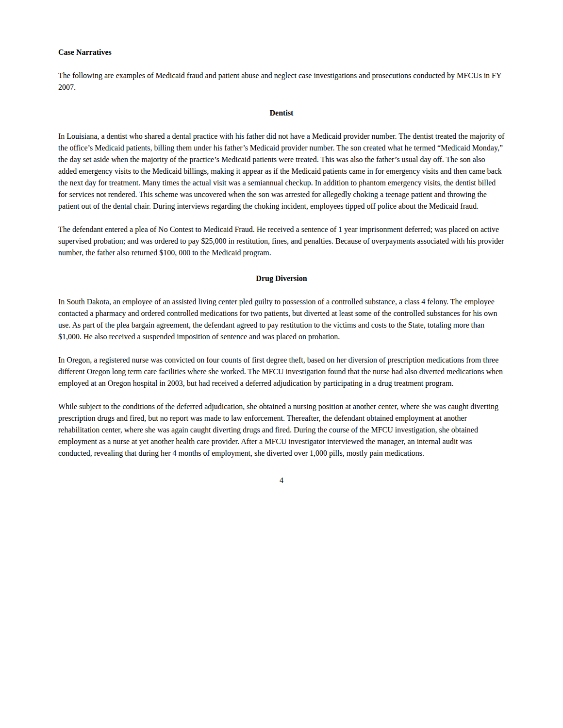Case Narratives
The following are examples of Medicaid fraud and patient abuse and neglect case investigations and prosecutions conducted by MFCUs in FY 2007.
Dentist
In Louisiana, a dentist who shared a dental practice with his father did not have a Medicaid provider number. The dentist treated the majority of the office’s Medicaid patients, billing them under his father’s Medicaid provider number. The son created what he termed “Medicaid Monday,” the day set aside when the majority of the practice’s Medicaid patients were treated. This was also the father’s usual day off. The son also added emergency visits to the Medicaid billings, making it appear as if the Medicaid patients came in for emergency visits and then came back the next day for treatment. Many times the actual visit was a semiannual checkup. In addition to phantom emergency visits, the dentist billed for services not rendered. This scheme was uncovered when the son was arrested for allegedly choking a teenage patient and throwing the patient out of the dental chair. During interviews regarding the choking incident, employees tipped off police about the Medicaid fraud.
The defendant entered a plea of No Contest to Medicaid Fraud. He received a sentence of 1 year imprisonment deferred; was placed on active supervised probation; and was ordered to pay $25,000 in restitution, fines, and penalties. Because of overpayments associated with his provider number, the father also returned $100, 000 to the Medicaid program.
Drug Diversion
In South Dakota, an employee of an assisted living center pled guilty to possession of a controlled substance, a class 4 felony. The employee contacted a pharmacy and ordered controlled medications for two patients, but diverted at least some of the controlled substances for his own use. As part of the plea bargain agreement, the defendant agreed to pay restitution to the victims and costs to the State, totaling more than $1,000. He also received a suspended imposition of sentence and was placed on probation.
In Oregon, a registered nurse was convicted on four counts of first degree theft, based on her diversion of prescription medications from three different Oregon long term care facilities where she worked. The MFCU investigation found that the nurse had also diverted medications when employed at an Oregon hospital in 2003, but had received a deferred adjudication by participating in a drug treatment program.
While subject to the conditions of the deferred adjudication, she obtained a nursing position at another center, where she was caught diverting prescription drugs and fired, but no report was made to law enforcement. Thereafter, the defendant obtained employment at another rehabilitation center, where she was again caught diverting drugs and fired. During the course of the MFCU investigation, she obtained employment as a nurse at yet another health care provider. After a MFCU investigator interviewed the manager, an internal audit was conducted, revealing that during her 4 months of employment, she diverted over 1,000 pills, mostly pain medications.
4